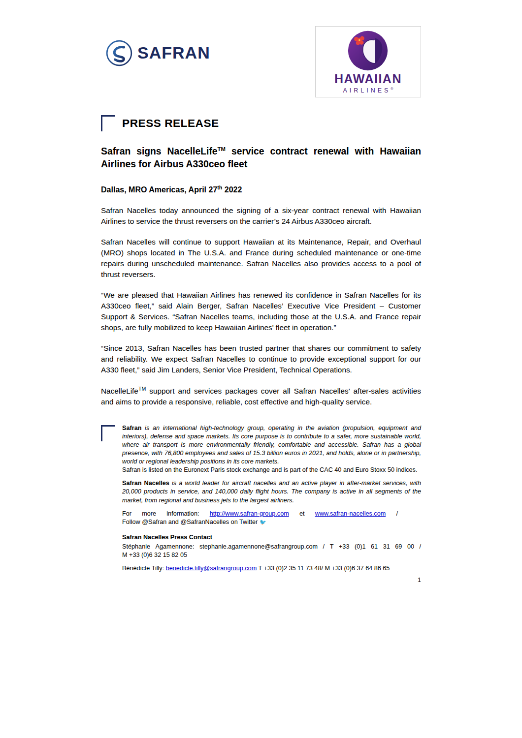SAFRAN
HAWAIIAN
AIRLINES®
PRESS RELEASE
Safran signs NacelleLifeTM service contract renewal with Hawaiian Airlines for Airbus A330ceo fleet
Dallas, MRO Americas, April 27th 2022
Safran Nacelles today announced the signing of a six-year contract renewal with Hawaiian Airlines to service the thrust reversers on the carrier’s 24 Airbus A330ceo aircraft.
Safran Nacelles will continue to support Hawaiian at its Maintenance, Repair, and Overhaul (MRO) shops located in The U.S.A. and France during scheduled maintenance or one-time repairs during unscheduled maintenance. Safran Nacelles also provides access to a pool of thrust reversers.
“We are pleased that Hawaiian Airlines has renewed its confidence in Safran Nacelles for its A330ceo fleet,” said Alain Berger, Safran Nacelles’ Executive Vice President – Customer Support & Services. “Safran Nacelles teams, including those at the U.S.A. and France repair shops, are fully mobilized to keep Hawaiian Airlines' fleet in operation.”
“Since 2013, Safran Nacelles has been trusted partner that shares our commitment to safety and reliability. We expect Safran Nacelles to continue to provide exceptional support for our A330 fleet,” said Jim Landers, Senior Vice President, Technical Operations.
NacelleLifeTM support and services packages cover all Safran Nacelles' after-sales activities and aims to provide a responsive, reliable, cost effective and high-quality service.
Safran is an international high-technology group, operating in the aviation (propulsion, equipment and interiors), defense and space markets. Its core purpose is to contribute to a safer, more sustainable world, where air transport is more environmentally friendly, comfortable and accessible. Safran has a global presence, with 76,800 employees and sales of 15.3 billion euros in 2021, and holds, alone or in partnership, world or regional leadership positions in its core markets.
Safran is listed on the Euronext Paris stock exchange and is part of the CAC 40 and Euro Stoxx 50 indices.
Safran Nacelles is a world leader for aircraft nacelles and an active player in after-market services, with 20,000 products in service, and 140,000 daily flight hours. The company is active in all segments of the market, from regional and business jets to the largest airliners.
For more information: http://www.safran-group.com et www.safran-nacelles.com / Follow @Safran and @SafranNacelles on Twitter 🐦
Safran Nacelles Press Contact
Stéphanie Agamennone: stephanie.agamennone@safrangroup.com / T +33 (0)1 61 31 69 00 / M +33 (0)6 32 15 82 05
Bénédicte Tilly: benedicte.tilly@safrangroup.com T +33 (0)2 35 11 73 48/ M +33 (0)6 37 64 86 65
1